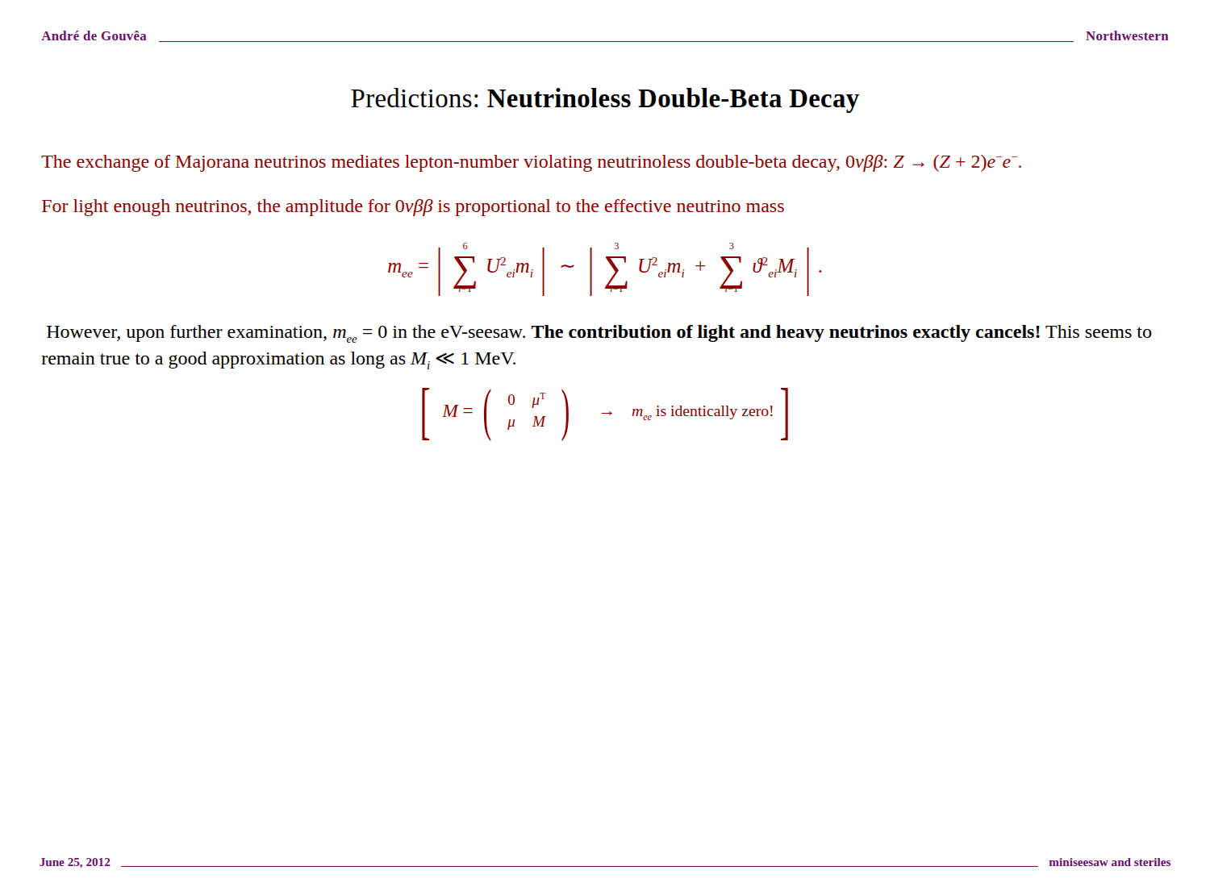André de Gouvêa Northwestern
Predictions: Neutrinoless Double-Beta Decay
The exchange of Majorana neutrinos mediates lepton-number violating neutrinoless double-beta decay, 0νββ: Z → (Z + 2)e−e−.
For light enough neutrinos, the amplitude for 0νββ is proportional to the effective neutrino mass
mee = | 6∑i=1 U2eimi | ∼ | 3∑i=1 U2eimi + 3∑i=1 ϑ2eiMi | .
However, upon further examination, mee = 0 in the eV-seesaw. The contribution of light and heavy neutrinos exactly cancels! This seems to remain true to a good approximation as long as Mi ≪ 1 MeV.
[ M = (
| 0 | μ T |
| μ | M |
) → mee is identically zero! ]
June 25, 2012 miniseesaw and steriles